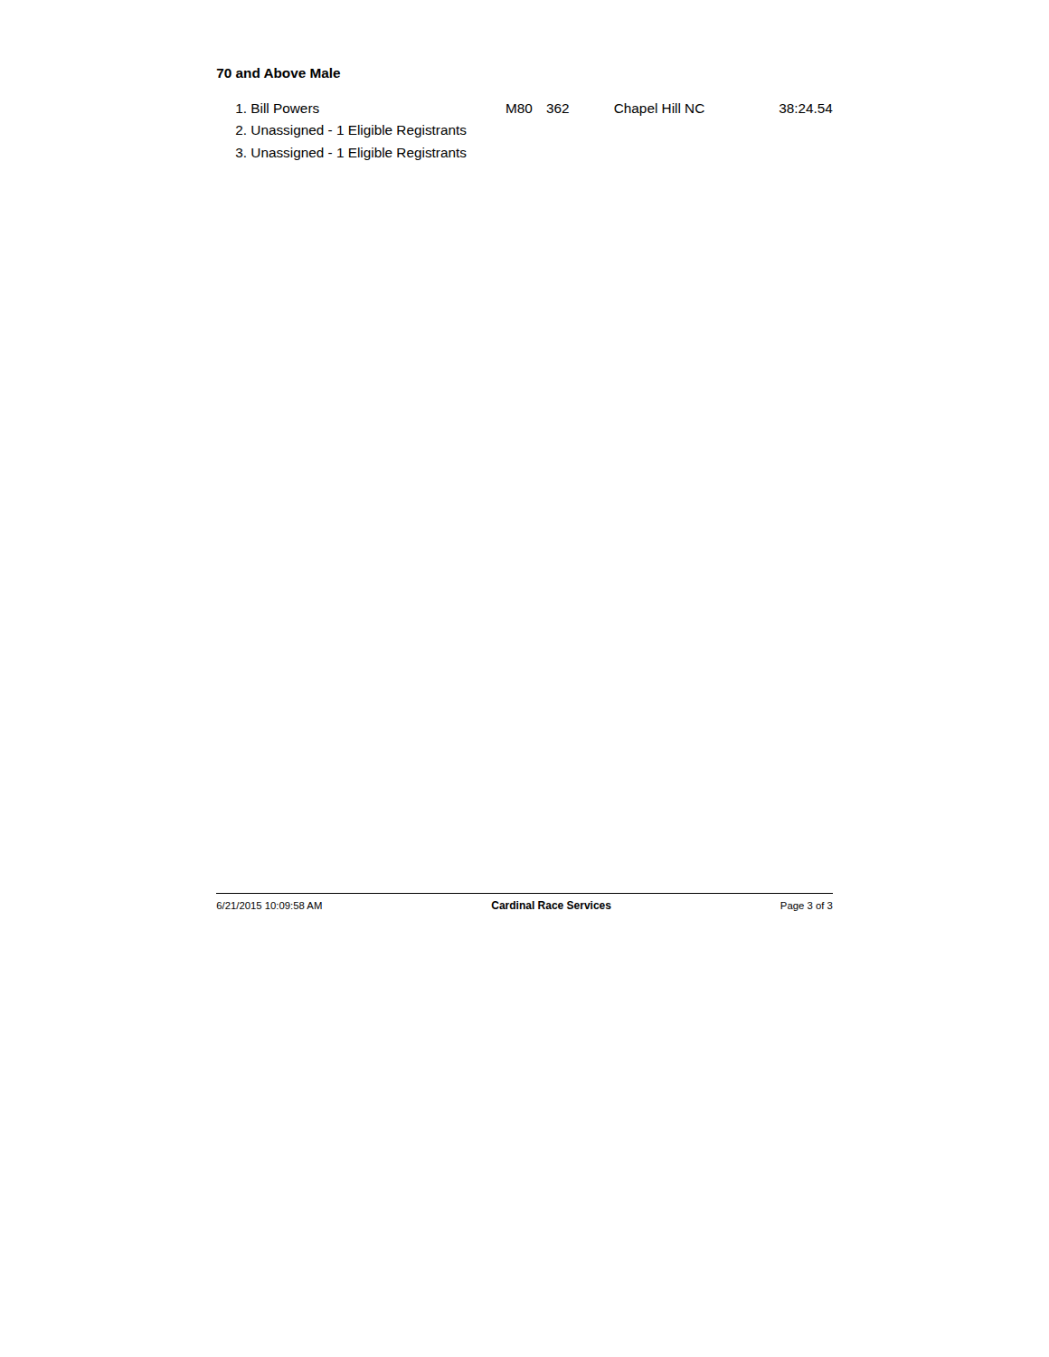70 and Above Male
| 1. Bill Powers | M80 | 362 | Chapel Hill NC | 38:24.54 |
| 2. Unassigned - 1 Eligible Registrants | | | | |
| 3. Unassigned - 1 Eligible Registrants | | | | |
6/21/2015 10:09:58 AM Cardinal Race Services Page 3 of 3